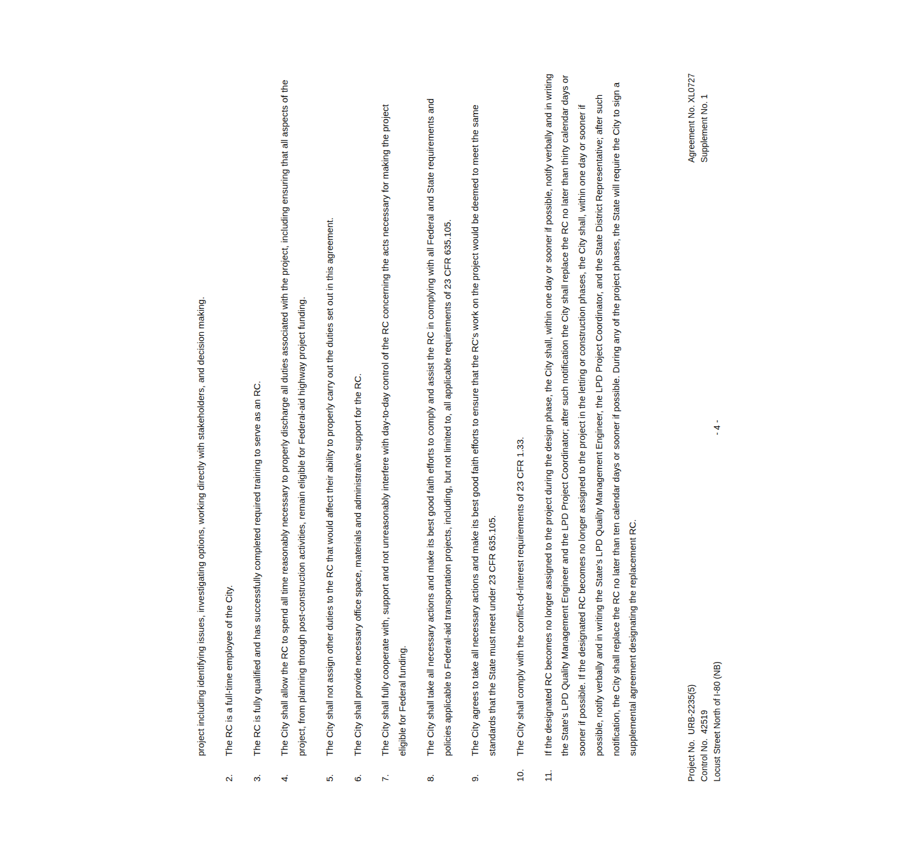project including identifying issues, investigating options, working directly with stakeholders, and decision making.
2. The RC is a full-time employee of the City.
3. The RC is fully qualified and has successfully completed required training to serve as an RC.
4. The City shall allow the RC to spend all time reasonably necessary to properly discharge all duties associated with the project, including ensuring that all aspects of the project, from planning through post-construction activities, remain eligible for Federal-aid highway project funding.
5. The City shall not assign other duties to the RC that would affect their ability to properly carry out the duties set out in this agreement.
6. The City shall provide necessary office space, materials and administrative support for the RC.
7. The City shall fully cooperate with, support and not unreasonably interfere with day-to-day control of the RC concerning the acts necessary for making the project eligible for Federal funding.
8. The City shall take all necessary actions and make its best good faith efforts to comply and assist the RC in complying with all Federal and State requirements and policies applicable to Federal-aid transportation projects, including, but not limited to, all applicable requirements of 23 CFR 635.105.
9. The City agrees to take all necessary actions and make its best good faith efforts to ensure that the RC's work on the project would be deemed to meet the same standards that the State must meet under 23 CFR 635.105.
10. The City shall comply with the conflict-of-interest requirements of 23 CFR 1.33.
11. If the designated RC becomes no longer assigned to the project during the design phase, the City shall, within one day or sooner if possible, notify verbally and in writing the State's LPD Quality Management Engineer and the LPD Project Coordinator; after such notification the City shall replace the RC no later than thirty calendar days or sooner if possible. If the designated RC becomes no longer assigned to the project in the letting or construction phases, the City shall, within one day or sooner if possible, notify verbally and in writing the State's LPD Quality Management Engineer, the LPD Project Coordinator, and the State District Representative; after such notification, the City shall replace the RC no later than ten calendar days or sooner if possible. During any of the project phases, the State will require the City to sign a supplemental agreement designating the replacement RC.
Project No. URB-2235(5)
Control No. 42519
Locust Street North of I-80 (NB)
Agreement No. XL0727
Supplement No. 1
- 4 -